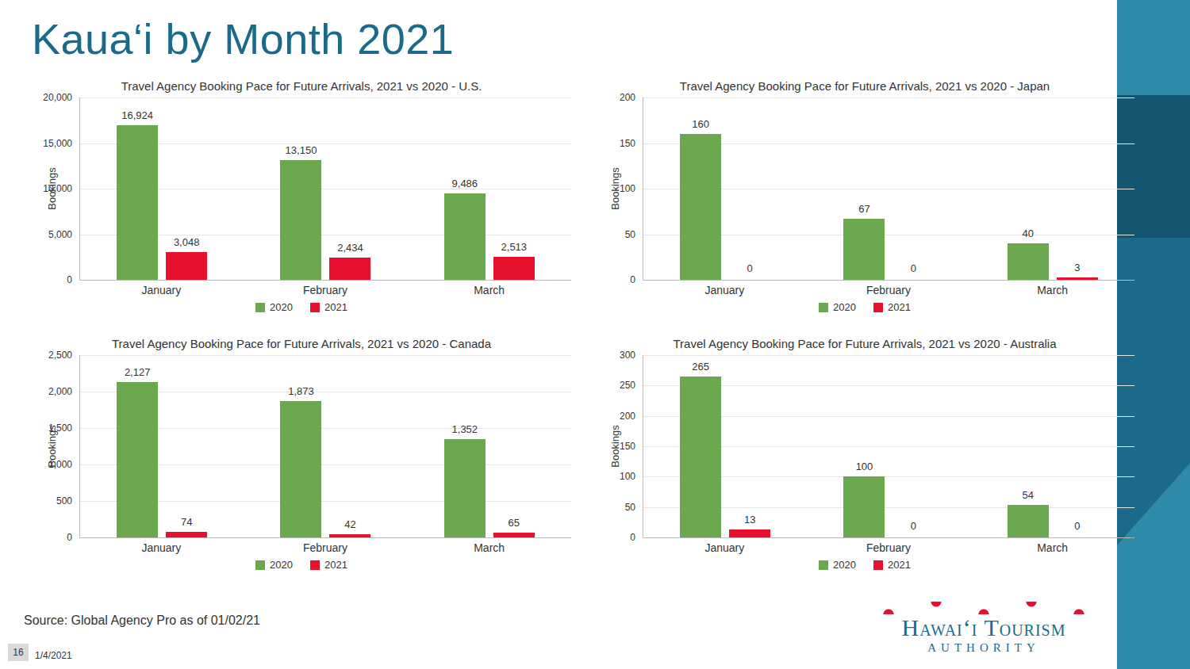Kaua‘i by Month 2021
Travel Agency Booking Pace for Future Arrivals, 2021 vs 2020 - U.S.
Bookings
20,000 15,000 10,000 5,000 0
16,924
3,048
13,150
2,434
9,486
2,513
January February March
2020
2021
Travel Agency Booking Pace for Future Arrivals, 2021 vs 2020 - Japan
Bookings
200 150 100 50 0
160
0
67
0
40
3
January February March
2020
2021
Travel Agency Booking Pace for Future Arrivals, 2021 vs 2020 - Canada
Bookings
2,500 2,000 1,500 1,000 500 0
2,127
74
1,873
42
1,352
65
January February March
2020
2021
Travel Agency Booking Pace for Future Arrivals, 2021 vs 2020 - Australia
Bookings
300 250 200 150 100 50 0
265
13
100
0
54
0
January February March
2020
2021
Source: Global Agency Pro as of 01/02/21
HAWAI‘I TOURISM
AUTHORITY
16
1/4/2021